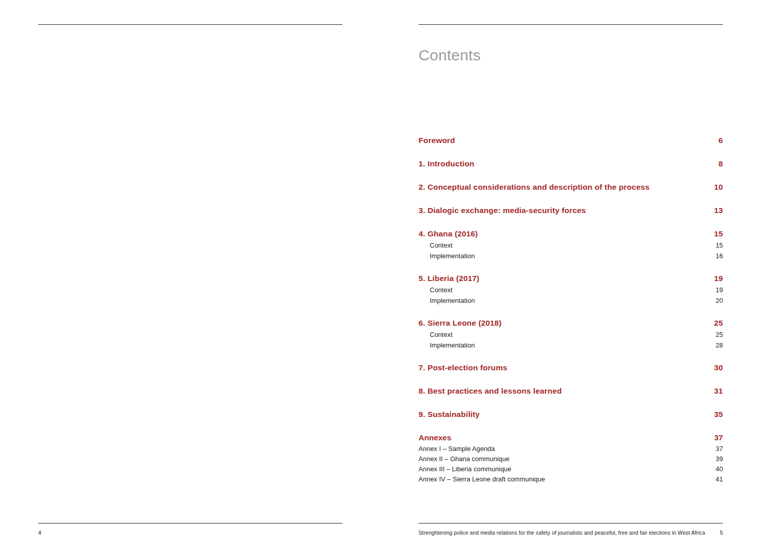4
Contents
Foreword 6
1. Introduction 8
2. Conceptual considerations and description of the process 10
3. Dialogic exchange: media-security forces 13
4. Ghana (2016) 15
Context 15
Implementation 16
5. Liberia (2017) 19
Context 19
Implementation 20
6. Sierra Leone (2018) 25
Context 25
Implementation 28
7. Post-election forums 30
8. Best practices and lessons learned 31
9. Sustainability 35
Annexes 37
Annex I – Sample Agenda 37
Annex II – Ghana communique 39
Annex III – Liberia communique 40
Annex IV – Sierra Leone draft communique 41
Strenghtening police and media relations for the safety of journalists and peaceful, free and fair elections in West Africa
5